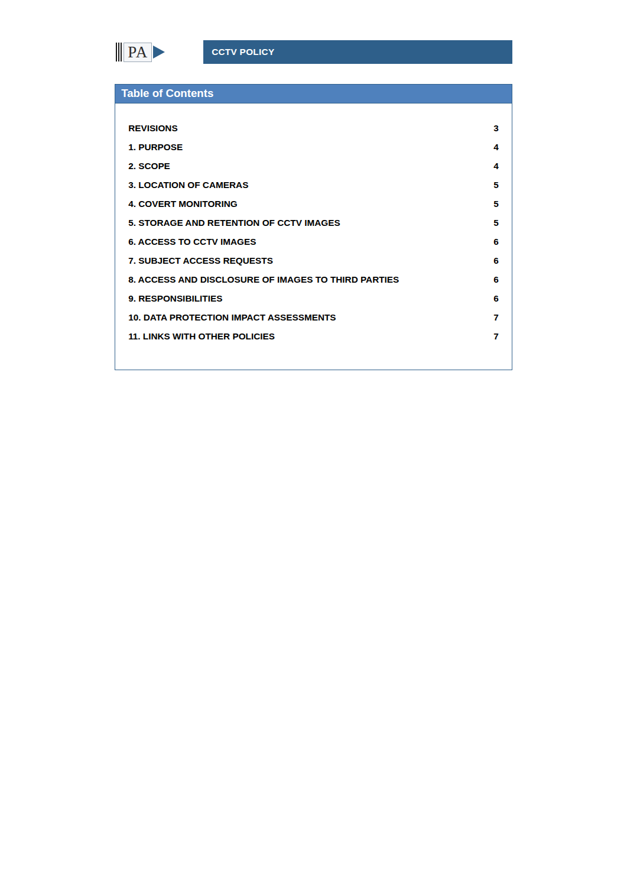PA
CCTV POLICY
Table of Contents
| REVISIONS | 3 |
| 1. PURPOSE | 4 |
| 2. SCOPE | 4 |
| 3. LOCATION OF CAMERAS | 5 |
| 4. COVERT MONITORING | 5 |
| 5. STORAGE AND RETENTION OF CCTV IMAGES | 5 |
| 6. ACCESS TO CCTV IMAGES | 6 |
| 7. SUBJECT ACCESS REQUESTS | 6 |
| 8. ACCESS AND DISCLOSURE OF IMAGES TO THIRD PARTIES | 6 |
| 9. RESPONSIBILITIES | 6 |
| 10. DATA PROTECTION IMPACT ASSESSMENTS | 7 |
| 11. LINKS WITH OTHER POLICIES | 7 |